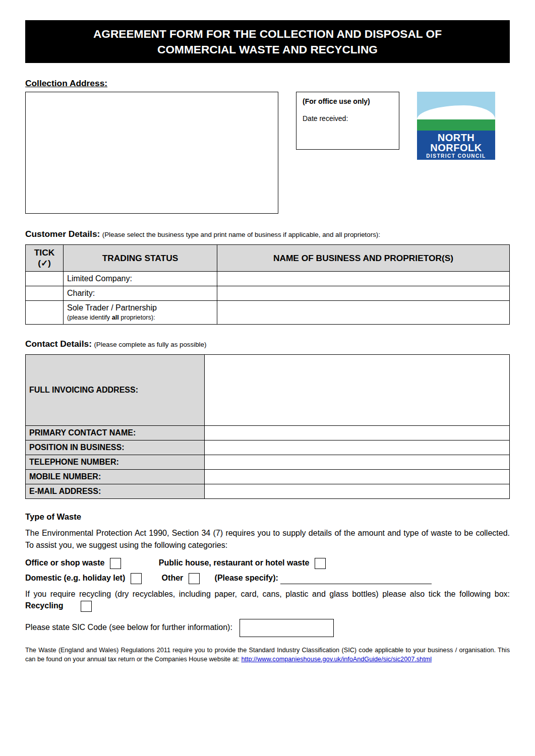AGREEMENT FORM FOR THE COLLECTION AND DISPOSAL OF
COMMERCIAL WASTE AND RECYCLING
Collection Address:
(For office use only)
Date received:
NORTH NORFOLK DISTRICT COUNCIL
Customer Details: (Please select the business type and print name of business if applicable, and all proprietors):
| TICK (✓) | TRADING STATUS | NAME OF BUSINESS AND PROPRIETOR(S) |
| --- | --- | --- |
| | Limited Company: | |
| | Charity: | |
| | Sole Trader / Partnership (please identify all proprietors): | |
Contact Details: (Please complete as fully as possible)
| FULL INVOICING ADDRESS: | |
| PRIMARY CONTACT NAME: | |
| POSITION IN BUSINESS: | |
| TELEPHONE NUMBER: | |
| MOBILE NUMBER: | |
| E-MAIL ADDRESS: | |
Type of Waste
The Environmental Protection Act 1990, Section 34 (7) requires you to supply details of the amount and type of waste to be collected. To assist you, we suggest using the following categories:
Office or shop waste Public house, restaurant or hotel waste
Domestic (e.g. holiday let) Other (Please specify):
If you require recycling (dry recyclables, including paper, card, cans, plastic and glass bottles) please also tick the following box: Recycling
Please state SIC Code (see below for further information):
The Waste (England and Wales) Regulations 2011 require you to provide the Standard Industry Classification (SIC) code applicable to your business / organisation. This can be found on your annual tax return or the Companies House website at: http://www.companieshouse.gov.uk/infoAndGuide/sic/sic2007.shtml